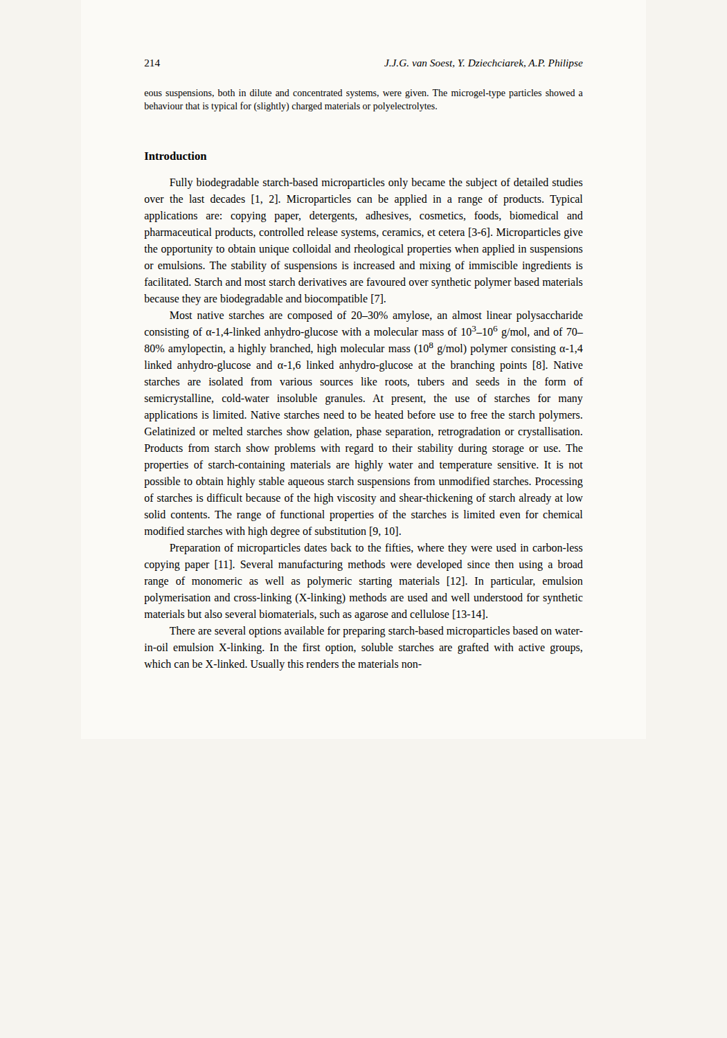214 J.J.G. van Soest, Y. Dziechciarek, A.P. Philipse
eous suspensions, both in dilute and concentrated systems, were given. The microgel-type particles showed a behaviour that is typical for (slightly) charged materials or polyelectrolytes.
Introduction
Fully biodegradable starch-based microparticles only became the subject of detailed studies over the last decades [1, 2]. Microparticles can be applied in a range of products. Typical applications are: copying paper, detergents, adhesives, cosmetics, foods, biomedical and pharmaceutical products, controlled release systems, ceramics, et cetera [3-6]. Microparticles give the opportunity to obtain unique colloidal and rheological properties when applied in suspensions or emulsions. The stability of suspensions is increased and mixing of immiscible ingredients is facilitated. Starch and most starch derivatives are favoured over synthetic polymer based materials because they are biodegradable and biocompatible [7].
Most native starches are composed of 20–30% amylose, an almost linear polysaccharide consisting of α-1,4-linked anhydro-glucose with a molecular mass of 103–106 g/mol, and of 70–80% amylopectin, a highly branched, high molecular mass (108 g/mol) polymer consisting α-1,4 linked anhydro-glucose and α-1,6 linked anhydro-glucose at the branching points [8]. Native starches are isolated from various sources like roots, tubers and seeds in the form of semicrystalline, cold-water insoluble granules. At present, the use of starches for many applications is limited. Native starches need to be heated before use to free the starch polymers. Gelatinized or melted starches show gelation, phase separation, retrogradation or crystallisation. Products from starch show problems with regard to their stability during storage or use. The properties of starch-containing materials are highly water and temperature sensitive. It is not possible to obtain highly stable aqueous starch suspensions from unmodified starches. Processing of starches is difficult because of the high viscosity and shear-thickening of starch already at low solid contents. The range of functional properties of the starches is limited even for chemical modified starches with high degree of substitution [9, 10].
Preparation of microparticles dates back to the fifties, where they were used in carbon-less copying paper [11]. Several manufacturing methods were developed since then using a broad range of monomeric as well as polymeric starting materials [12]. In particular, emulsion polymerisation and cross-linking (X-linking) methods are used and well understood for synthetic materials but also several biomaterials, such as agarose and cellulose [13-14].
There are several options available for preparing starch-based microparticles based on water-in-oil emulsion X-linking. In the first option, soluble starches are grafted with active groups, which can be X-linked. Usually this renders the materials non-